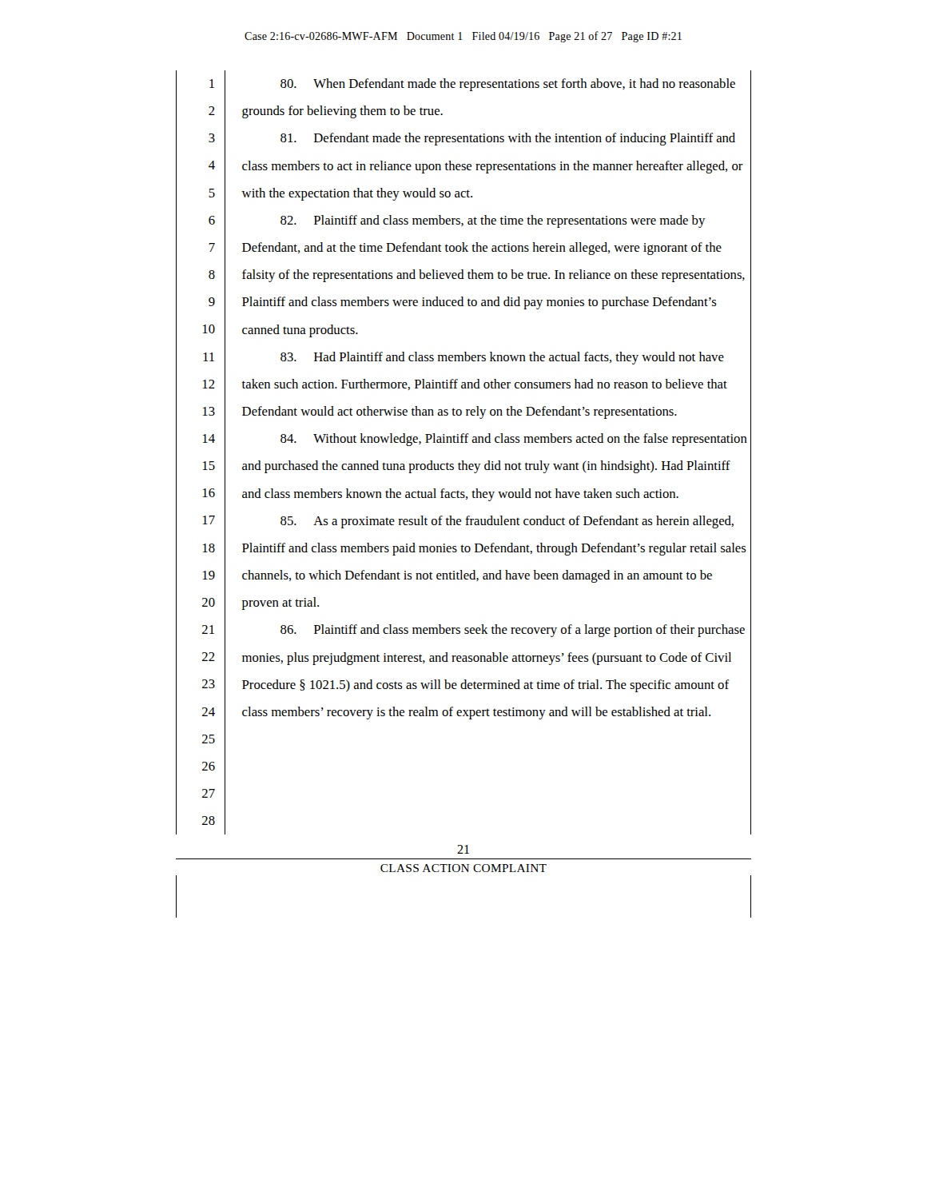Case 2:16-cv-02686-MWF-AFM Document 1 Filed 04/19/16 Page 21 of 27 Page ID #:21
1
2
3
4
5
6
7
8
9
10
11
12
13
14
15
16
17
18
19
20
21
22
23
24
25
26
27
28
80. When Defendant made the representations set forth above, it had no reasonable grounds for believing them to be true.
81. Defendant made the representations with the intention of inducing Plaintiff and class members to act in reliance upon these representations in the manner hereafter alleged, or with the expectation that they would so act.
82. Plaintiff and class members, at the time the representations were made by Defendant, and at the time Defendant took the actions herein alleged, were ignorant of the falsity of the representations and believed them to be true. In reliance on these representations, Plaintiff and class members were induced to and did pay monies to purchase Defendant’s canned tuna products.
83. Had Plaintiff and class members known the actual facts, they would not have taken such action. Furthermore, Plaintiff and other consumers had no reason to believe that Defendant would act otherwise than as to rely on the Defendant’s representations.
84. Without knowledge, Plaintiff and class members acted on the false representation and purchased the canned tuna products they did not truly want (in hindsight). Had Plaintiff and class members known the actual facts, they would not have taken such action.
85. As a proximate result of the fraudulent conduct of Defendant as herein alleged, Plaintiff and class members paid monies to Defendant, through Defendant’s regular retail sales channels, to which Defendant is not entitled, and have been damaged in an amount to be proven at trial.
86. Plaintiff and class members seek the recovery of a large portion of their purchase monies, plus prejudgment interest, and reasonable attorneys’ fees (pursuant to Code of Civil Procedure § 1021.5) and costs as will be determined at time of trial. The specific amount of class members’ recovery is the realm of expert testimony and will be established at trial.
21
CLASS ACTION COMPLAINT